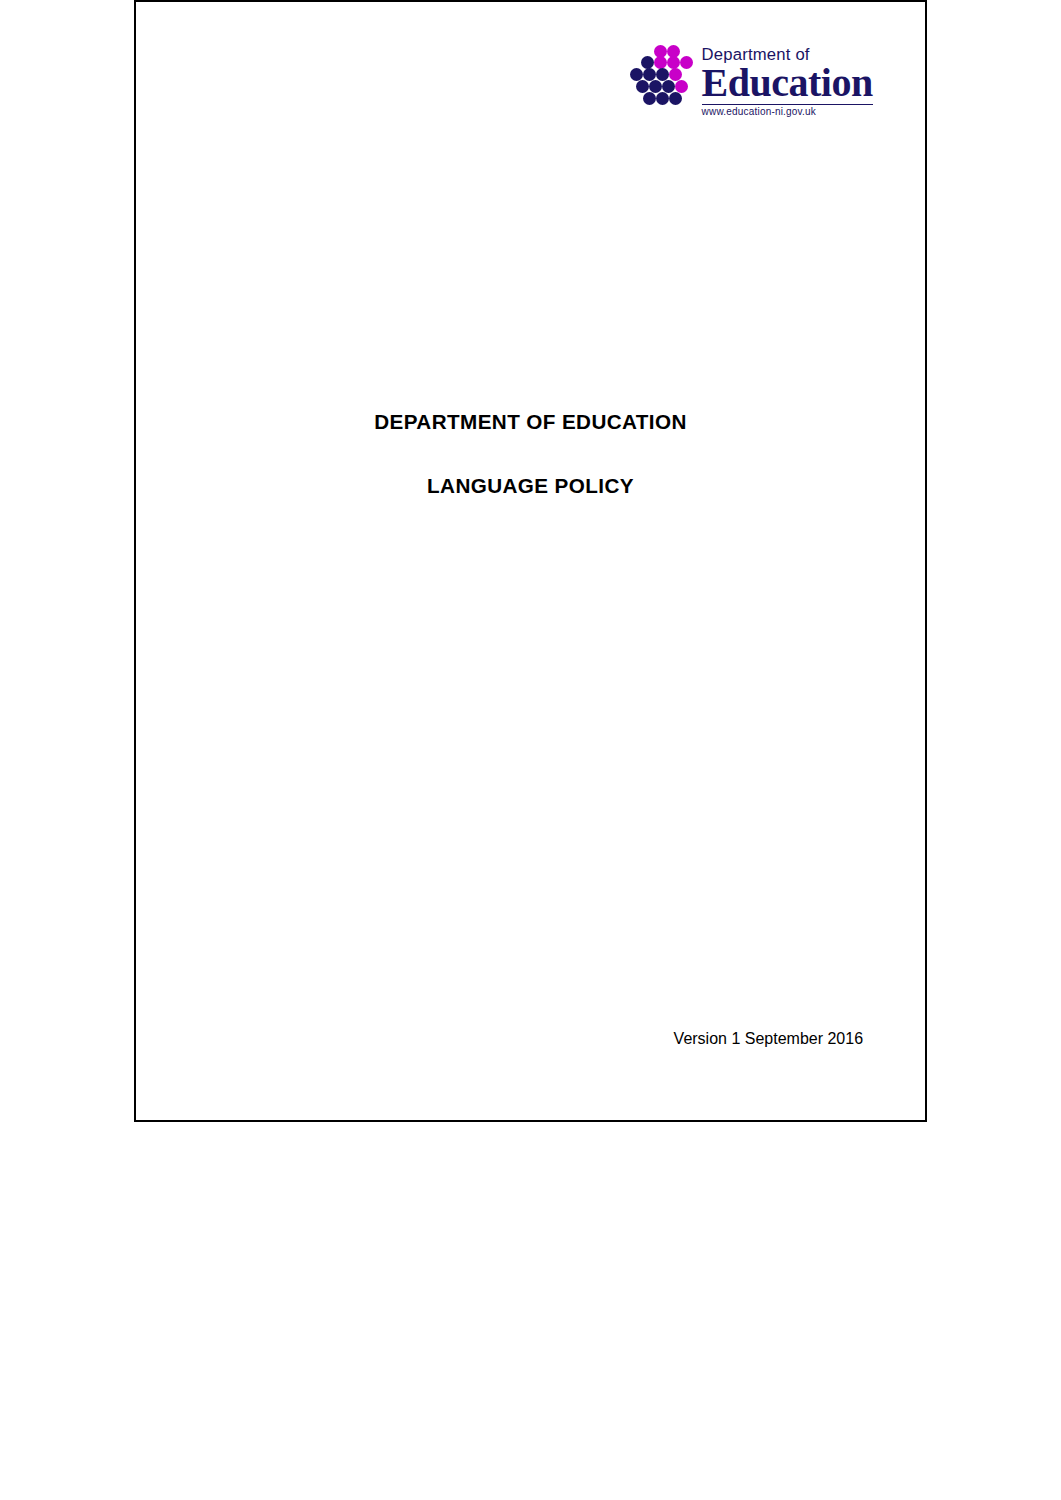Department of
Education
www.education-ni.gov.uk
DEPARTMENT OF EDUCATION
LANGUAGE POLICY
Version 1 September 2016